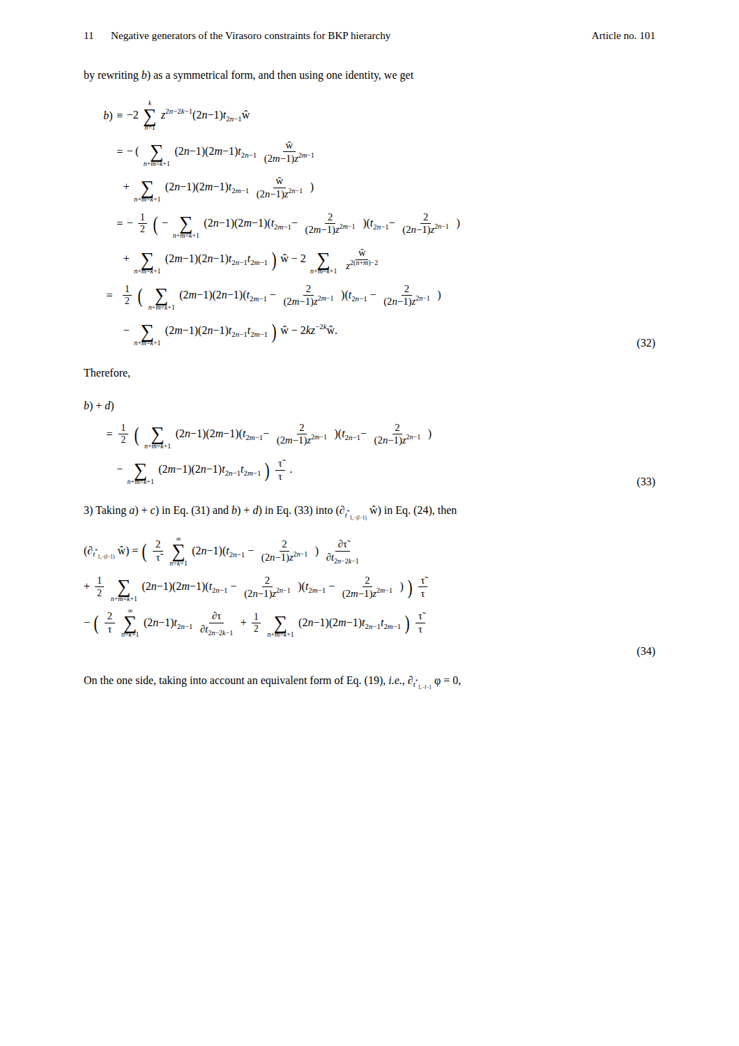11 Negative generators of the Virasoro constraints for BKP hierarchy Article no. 101
by rewriting b) as a symmetrical form, and then using one identity, we get
b) ≡ −2 k ∑ n=1 z2n−2k−1(2n−1)t2n−1ŵ
= − ( ∑ n+m=k+1 (2n−1)(2m−1)t2n−1 ŵ (2m−1)z2m−1
+ ∑ n+m=k+1 (2n−1)(2m−1)t2m−1 ŵ (2n−1)z2n−1 )
= − 1 2 ( − ∑ n+m=k+1 (2n−1)(2m−1)(t2m−1− 2 (2m−1)z2m−1 )(t2n−1− 2 (2n−1)z2n−1 )
+ ∑ n+m=k+1 (2m−1)(2n−1)t2n−1t2m−1 ) ŵ − 2 ∑ n+m=k+1 ŵ z2(n+m)−2
= 1 2 ( ∑ n+m=k+1 (2m−1)(2n−1)(t2m−1 − 2 (2m−1)z2m−1 )(t2n−1 − 2 (2n−1)z2n−1 )
− ∑ n+m=k+1 (2m−1)(2n−1)t2n−1t2m−1 ) ŵ − 2kz−2kŵ.
(32)
Therefore,
b) + d)
= 1 2 ( ∑ n+m=k+1 (2n−1)(2m−1)(t2m−1− 2 (2m−1)z2m−1 )(t2n−1− 2 (2n−1)z2n−1 )
− ∑ n+m=k+1 (2m−1)(2n−1)t2n−1t2m−1 ) τ̃ τ .
(33)
3) Taking a) + c) in Eq. (31) and b) + d) in Eq. (33) into (∂t*1,−(l−1) ŵ) in Eq. (24), then
(∂t*1,−(l−1) ŵ) = ( 2 τ̃ ∞ ∑ n=k+1 (2n−1)(t2n−1 − 2 (2n−1)z2n−1 ) ∂τ̃ ∂t2n−2k−1
+ 1 2 ∑ n+m=k+1 (2n−1)(2m−1)(t2n−1 − 2 (2n−1)z2n−1 )(t2m−1 − 2 (2m−1)z2m−1 ) ) τ̃ τ
− ( 2 τ ∞ ∑ n=k+1 (2n−1)t2n−1 ∂τ ∂t2n−2k−1 + 1 2 ∑ n+m=k+1 (2n−1)(2m−1)t2n−1t2m−1 ) τ̃ τ
(34)
On the one side, taking into account an equivalent form of Eq. (19), i.e., ∂t*1,−l−1 φ = 0,